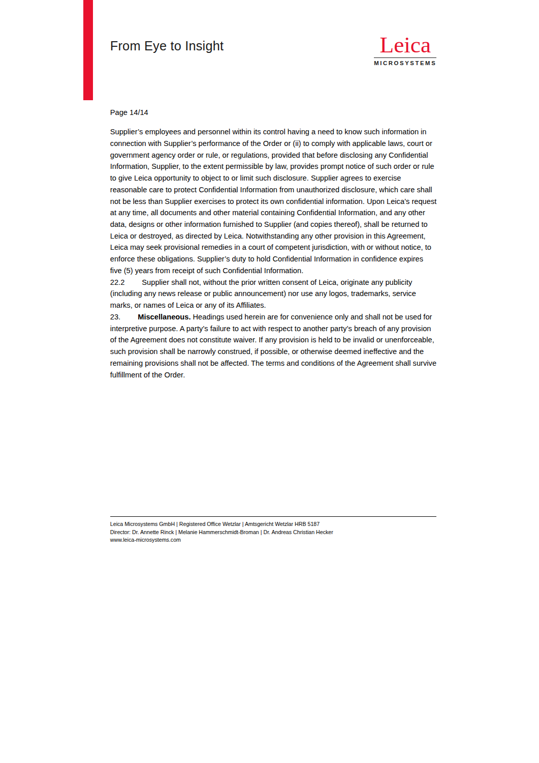From Eye to Insight
Leica
MICROSYSTEMS
Page 14/14
Supplier’s employees and personnel within its control having a need to know such information in connection with Supplier’s performance of the Order or (ii) to comply with applicable laws, court or government agency order or rule, or regulations, provided that before disclosing any Confidential Information, Supplier, to the extent permissible by law, provides prompt notice of such order or rule to give Leica opportunity to object to or limit such disclosure. Supplier agrees to exercise reasonable care to protect Confidential Information from unauthorized disclosure, which care shall not be less than Supplier exercises to protect its own confidential information. Upon Leica’s request at any time, all documents and other material containing Confidential Information, and any other data, designs or other information furnished to Supplier (and copies thereof), shall be returned to Leica or destroyed, as directed by Leica. Notwithstanding any other provision in this Agreement, Leica may seek provisional remedies in a court of competent jurisdiction, with or without notice, to enforce these obligations. Supplier’s duty to hold Confidential Information in confidence expires five (5) years from receipt of such Confidential Information.
22.2 Supplier shall not, without the prior written consent of Leica, originate any publicity (including any news release or public announcement) nor use any logos, trademarks, service marks, or names of Leica or any of its Affiliates.
23. Miscellaneous. Headings used herein are for convenience only and shall not be used for interpretive purpose. A party’s failure to act with respect to another party’s breach of any provision of the Agreement does not constitute waiver. If any provision is held to be invalid or unenforceable, such provision shall be narrowly construed, if possible, or otherwise deemed ineffective and the remaining provisions shall not be affected. The terms and conditions of the Agreement shall survive fulfillment of the Order.
Leica Microsystems GmbH | Registered Office Wetzlar | Amtsgericht Wetzlar HRB 5187
Director: Dr. Annette Rinck | Melanie Hammerschmidt-Broman | Dr. Andreas Christian Hecker
www.leica-microsystems.com